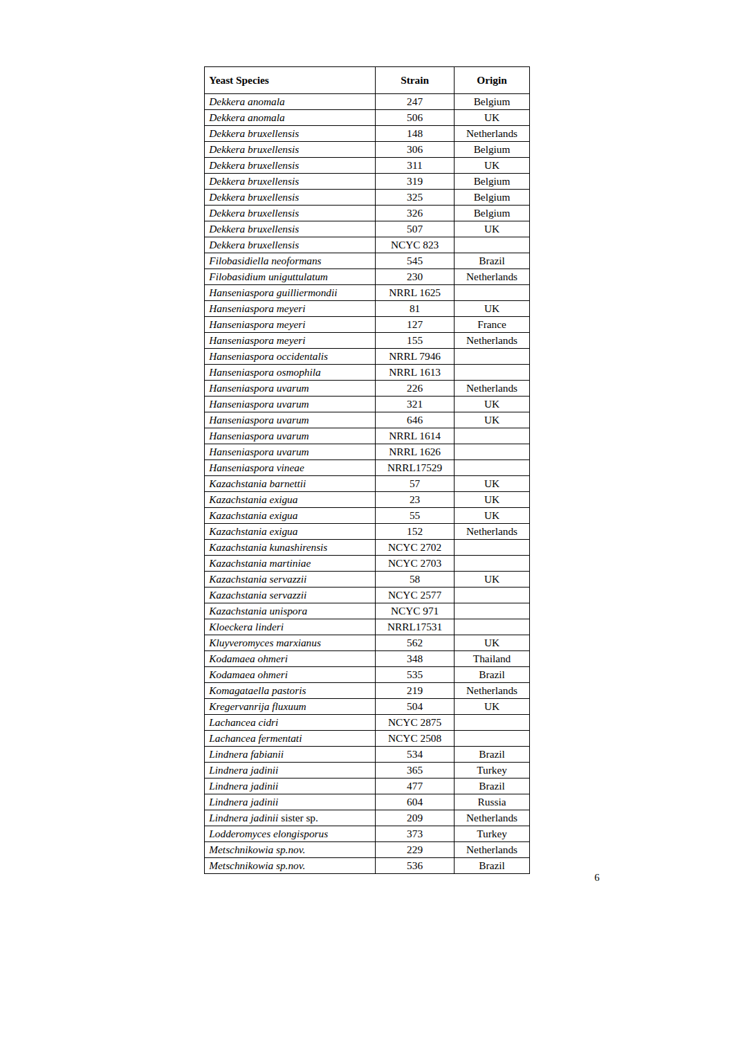| Yeast Species | Strain | Origin |
| --- | --- | --- |
| Dekkera anomala | 247 | Belgium |
| Dekkera anomala | 506 | UK |
| Dekkera bruxellensis | 148 | Netherlands |
| Dekkera bruxellensis | 306 | Belgium |
| Dekkera bruxellensis | 311 | UK |
| Dekkera bruxellensis | 319 | Belgium |
| Dekkera bruxellensis | 325 | Belgium |
| Dekkera bruxellensis | 326 | Belgium |
| Dekkera bruxellensis | 507 | UK |
| Dekkera bruxellensis | NCYC 823 | |
| Filobasidiella neoformans | 545 | Brazil |
| Filobasidium uniguttulatum | 230 | Netherlands |
| Hanseniaspora guilliermondii | NRRL 1625 | |
| Hanseniaspora meyeri | 81 | UK |
| Hanseniaspora meyeri | 127 | France |
| Hanseniaspora meyeri | 155 | Netherlands |
| Hanseniaspora occidentalis | NRRL 7946 | |
| Hanseniaspora osmophila | NRRL 1613 | |
| Hanseniaspora uvarum | 226 | Netherlands |
| Hanseniaspora uvarum | 321 | UK |
| Hanseniaspora uvarum | 646 | UK |
| Hanseniaspora uvarum | NRRL 1614 | |
| Hanseniaspora uvarum | NRRL 1626 | |
| Hanseniaspora vineae | NRRL17529 | |
| Kazachstania barnettii | 57 | UK |
| Kazachstania exigua | 23 | UK |
| Kazachstania exigua | 55 | UK |
| Kazachstania exigua | 152 | Netherlands |
| Kazachstania kunashirensis | NCYC 2702 | |
| Kazachstania martiniae | NCYC 2703 | |
| Kazachstania servazzii | 58 | UK |
| Kazachstania servazzii | NCYC 2577 | |
| Kazachstania unispora | NCYC 971 | |
| Kloeckera linderi | NRRL17531 | |
| Kluyveromyces marxianus | 562 | UK |
| Kodamaea ohmeri | 348 | Thailand |
| Kodamaea ohmeri | 535 | Brazil |
| Komagataella pastoris | 219 | Netherlands |
| Kregervanrija fluxuum | 504 | UK |
| Lachancea cidri | NCYC 2875 | |
| Lachancea fermentati | NCYC 2508 | |
| Lindnera fabianii | 534 | Brazil |
| Lindnera jadinii | 365 | Turkey |
| Lindnera jadinii | 477 | Brazil |
| Lindnera jadinii | 604 | Russia |
| Lindnera jadinii sister sp. | 209 | Netherlands |
| Lodderomyces elongisporus | 373 | Turkey |
| Metschnikowia sp.nov. | 229 | Netherlands |
| Metschnikowia sp.nov. | 536 | Brazil |
6